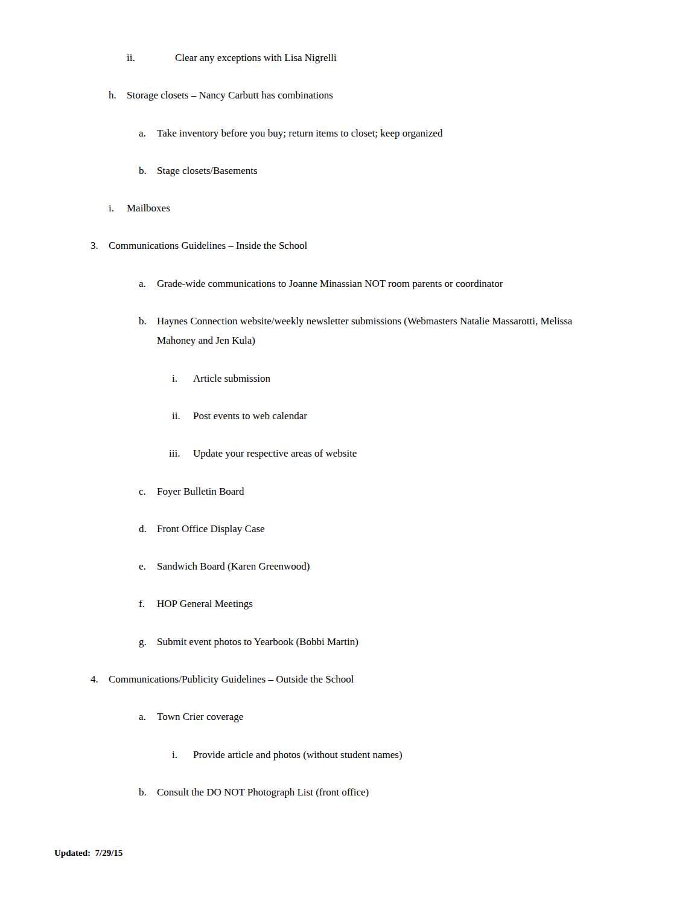ii. Clear any exceptions with Lisa Nigrelli
h. Storage closets – Nancy Carbutt has combinations
a. Take inventory before you buy; return items to closet; keep organized
b. Stage closets/Basements
i. Mailboxes
3. Communications Guidelines – Inside the School
a. Grade-wide communications to Joanne Minassian NOT room parents or coordinator
b. Haynes Connection website/weekly newsletter submissions (Webmasters Natalie Massarotti, Melissa Mahoney and Jen Kula)
i. Article submission
ii. Post events to web calendar
iii. Update your respective areas of website
c. Foyer Bulletin Board
d. Front Office Display Case
e. Sandwich Board (Karen Greenwood)
f. HOP General Meetings
g. Submit event photos to Yearbook (Bobbi Martin)
4. Communications/Publicity Guidelines – Outside the School
a. Town Crier coverage
i. Provide article and photos (without student names)
b. Consult the DO NOT Photograph List (front office)
Updated: 7/29/15